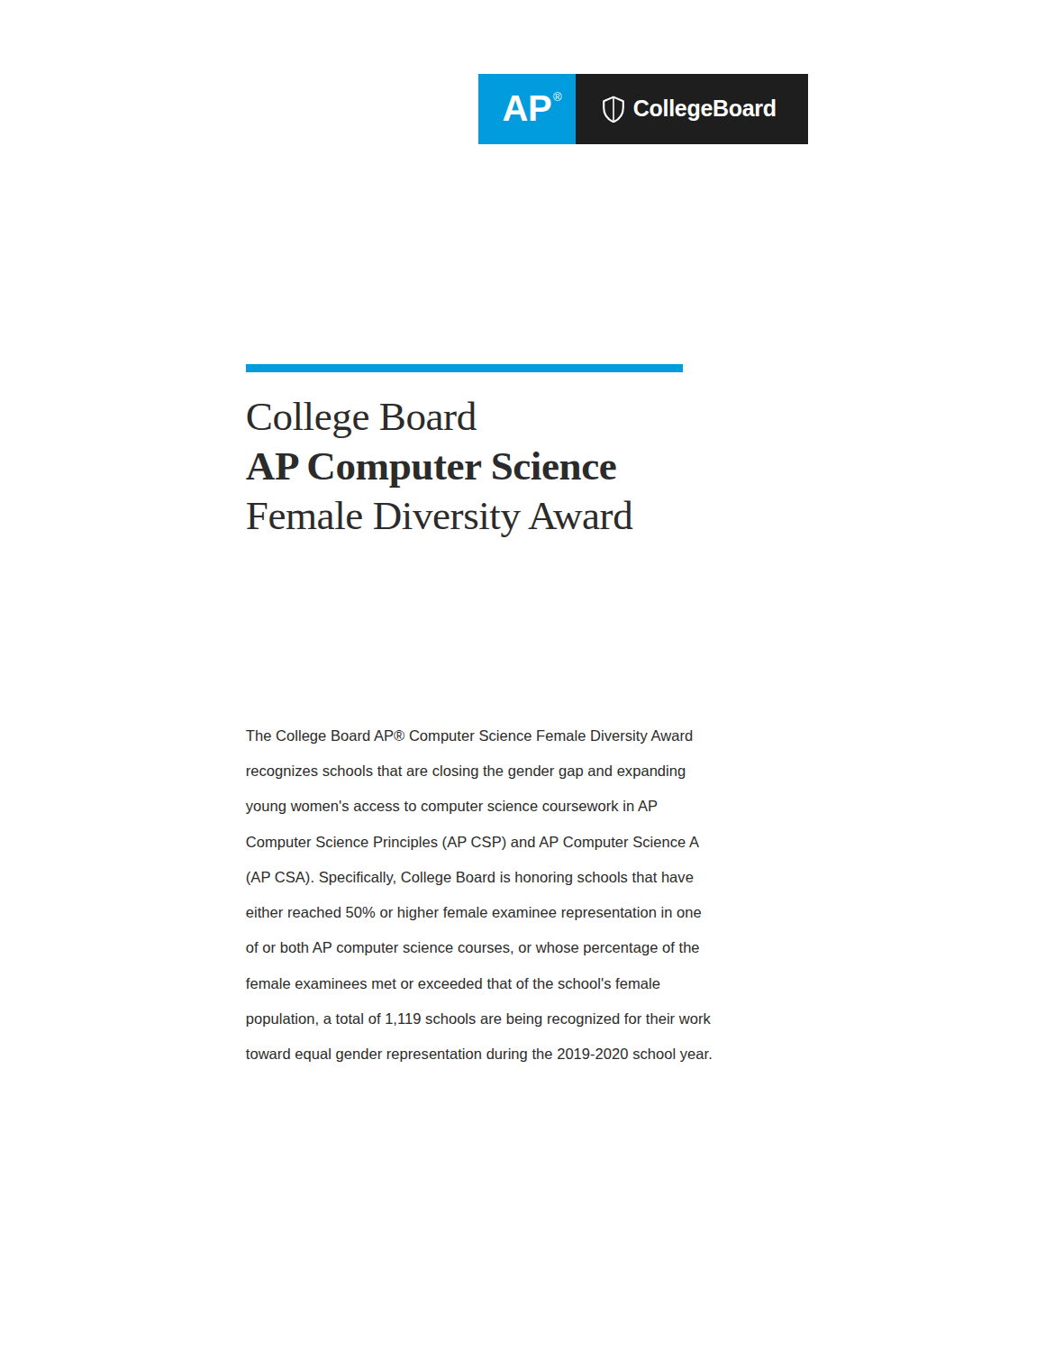AP®
CollegeBoard
College Board
AP Computer Science
Female Diversity Award
The College Board AP® Computer Science Female Diversity Award recognizes schools that are closing the gender gap and expanding young women's access to computer science coursework in AP Computer Science Principles (AP CSP) and AP Computer Science A (AP CSA). Specifically, College Board is honoring schools that have either reached 50% or higher female examinee representation in one of or both AP computer science courses, or whose percentage of the female examinees met or exceeded that of the school's female population, a total of 1,119 schools are being recognized for their work toward equal gender representation during the 2019-2020 school year.